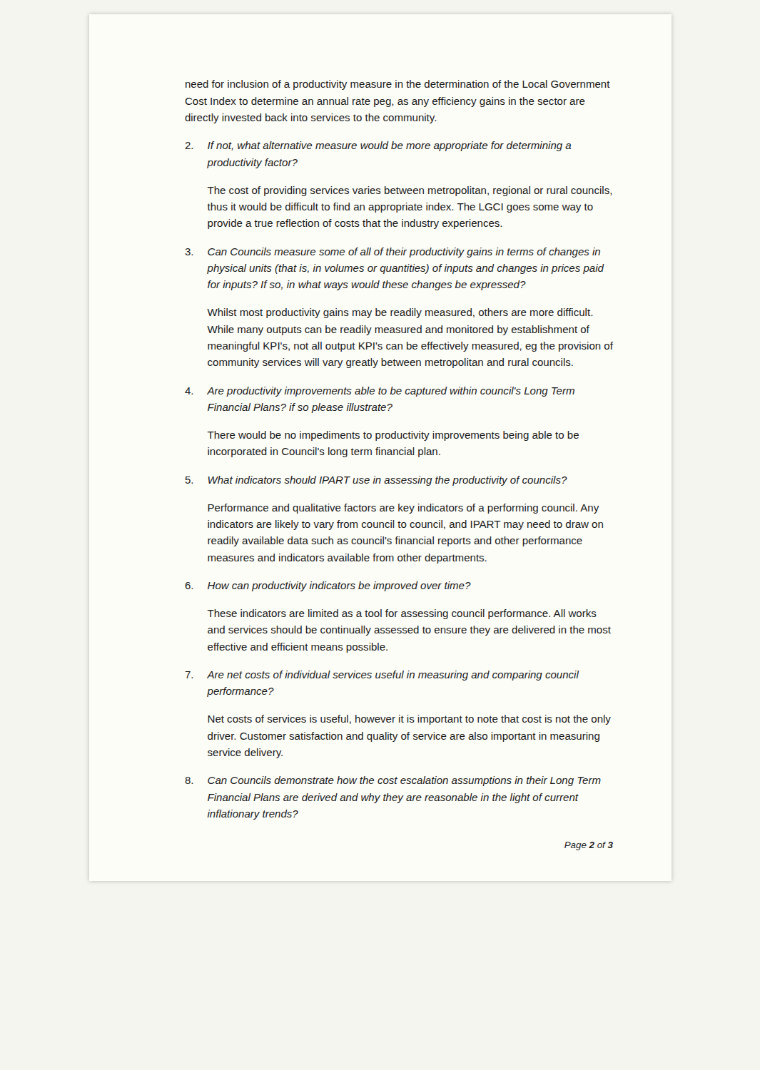need for inclusion of a productivity measure in the determination of the Local Government Cost Index to determine an annual rate peg, as any efficiency gains in the sector are directly invested back into services to the community.
2.
If not, what alternative measure would be more appropriate for determining a productivity factor?
The cost of providing services varies between metropolitan, regional or rural councils, thus it would be difficult to find an appropriate index. The LGCI goes some way to provide a true reflection of costs that the industry experiences.
3.
Can Councils measure some of all of their productivity gains in terms of changes in physical units (that is, in volumes or quantities) of inputs and changes in prices paid for inputs? If so, in what ways would these changes be expressed?
Whilst most productivity gains may be readily measured, others are more difficult. While many outputs can be readily measured and monitored by establishment of meaningful KPI's, not all output KPI's can be effectively measured, eg the provision of community services will vary greatly between metropolitan and rural councils.
4.
Are productivity improvements able to be captured within council's Long Term Financial Plans? if so please illustrate?
There would be no impediments to productivity improvements being able to be incorporated in Council's long term financial plan.
5.
What indicators should IPART use in assessing the productivity of councils?
Performance and qualitative factors are key indicators of a performing council. Any indicators are likely to vary from council to council, and IPART may need to draw on readily available data such as council's financial reports and other performance measures and indicators available from other departments.
6.
How can productivity indicators be improved over time?
These indicators are limited as a tool for assessing council performance. All works and services should be continually assessed to ensure they are delivered in the most effective and efficient means possible.
7.
Are net costs of individual services useful in measuring and comparing council performance?
Net costs of services is useful, however it is important to note that cost is not the only driver. Customer satisfaction and quality of service are also important in measuring service delivery.
8.
Can Councils demonstrate how the cost escalation assumptions in their Long Term Financial Plans are derived and why they are reasonable in the light of current inflationary trends?
Page 2 of 3